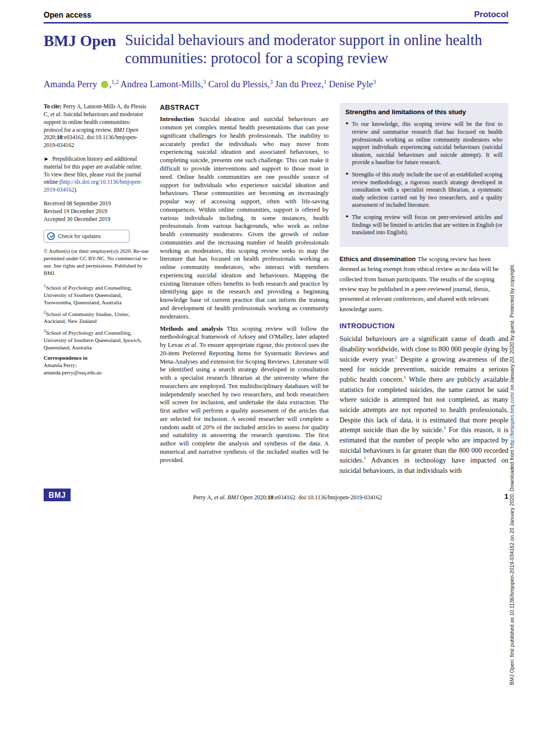BMJ Open: first published as 10.1136/bmjopen-2019-034162 on 20 January 2020. Downloaded from http://bmjopen.bmj.com/ on January 20, 2020 by guest. Protected by copyright.
Open access
Protocol
BMJ Open
Suicidal behaviours and moderator support in online health communities: protocol for a scoping review
Amanda Perry ,1,2 Andrea Lamont-Mills,3 Carol du Plessis,3 Jan du Preez,1 Denise Pyle3
To cite: Perry A, Lamont-Mills A, du Plessis C, et al. Suicidal behaviours and moderator support in online health communities: protocol for a scoping review. BMJ Open 2020;10:e034162. doi:10.1136/bmjopen-2019-034162
► Prepublication history and additional material for this paper are available online. To view these files, please visit the journal online (http://dx.doi.org/10.1136/bmjopen-2019-034162).
Received 08 September 2019
Revised 19 December 2019
Accepted 30 December 2019
Check for updates
© Author(s) (or their employer(s)) 2020. Re-use permitted under CC BY-NC. No commercial re-use. See rights and permissions. Published by BMJ.
1School of Psychology and Counselling, University of Southern Queensland, Toowoomba, Queensland, Australia
2School of Community Studies, Unitec, Auckland, New Zealand
3School of Psychology and Counselling, University of Southern Queensland, Ipswich, Queensland, Australia
Correspondence to
Amanda Perry;
amanda.perry@usq.edu.au
Abstract
Introduction Suicidal ideation and suicidal behaviours are common yet complex mental health presentations that can pose significant challenges for health professionals. The inability to accurately predict the individuals who may move from experiencing suicidal ideation and associated behaviours, to completing suicide, presents one such challenge. This can make it difficult to provide interventions and support to those most in need. Online health communities are one possible source of support for individuals who experience suicidal ideation and behaviours. These communities are becoming an increasingly popular way of accessing support, often with life-saving consequences. Within online communities, support is offered by various individuals including, in some instances, health professionals from various backgrounds, who work as online health community moderators. Given the growth of online communities and the increasing number of health professionals working as moderators, this scoping review seeks to map the literature that has focused on health professionals working as online community moderators, who interact with members experiencing suicidal ideation and behaviours. Mapping the existing literature offers benefits to both research and practice by identifying gaps in the research and providing a beginning knowledge base of current practice that can inform the training and development of health professionals working as community moderators.
Methods and analysis This scoping review will follow the methodological framework of Arksey and O'Malley, later adapted by Levac et al. To ensure appropriate rigour, this protocol uses the 20-item Preferred Reporting Items for Systematic Reviews and Meta-Analyses and extension for Scoping Reviews. Literature will be identified using a search strategy developed in consultation with a specialist research librarian at the university where the researchers are employed. Ten multidisciplinary databases will be independently searched by two researchers, and both researchers will screen for inclusion, and undertake the data extraction. The first author will perform a quality assessment of the articles that are selected for inclusion. A second researcher will complete a random audit of 20% of the included articles to assess for quality and suitability in answering the research questions. The first author will complete the analysis and synthesis of the data. A numerical and narrative synthesis of the included studies will be provided.
Strengths and limitations of this study
To our knowledge, this scoping review will be the first to review and summarise research that has focused on health professionals working as online community moderators who support individuals experiencing suicidal behaviours (suicidal ideation, suicidal behaviours and suicide attempt). It will provide a baseline for future research.
Strengths of this study include the use of an established scoping review methodology, a rigorous search strategy developed in consultation with a specialist research librarian, a systematic study selection carried out by two researchers, and a quality assessment of included literature.
The scoping review will focus on peer-reviewed articles and findings will be limited to articles that are written in English (or translated into English).
Ethics and dissemination
The scoping review has been deemed as being exempt from ethical review as no data will be collected from human participants. The results of the scoping review may be published in a peer-reviewed journal, thesis, presented at relevant conferences, and shared with relevant knowledge users.
Introduction
Suicidal behaviours are a significant cause of death and disability worldwide, with close to 800 000 people dying by suicide every year.1 Despite a growing awareness of the need for suicide prevention, suicide remains a serious public health concern.1 While there are publicly available statistics for completed suicides, the same cannot be said where suicide is attempted but not completed, as many suicide attempts are not reported to health professionals. Despite this lack of data, it is estimated that more people attempt suicide than die by suicide.1 For this reason, it is estimated that the number of people who are impacted by suicidal behaviours is far greater than the 800 000 recorded suicides.1 Advances in technology have impacted on suicidal behaviours, in that individuals with
BMJ
Perry A, et al. BMJ Open 2020;10:e034162. doi:10.1136/bmjopen-2019-034162
1